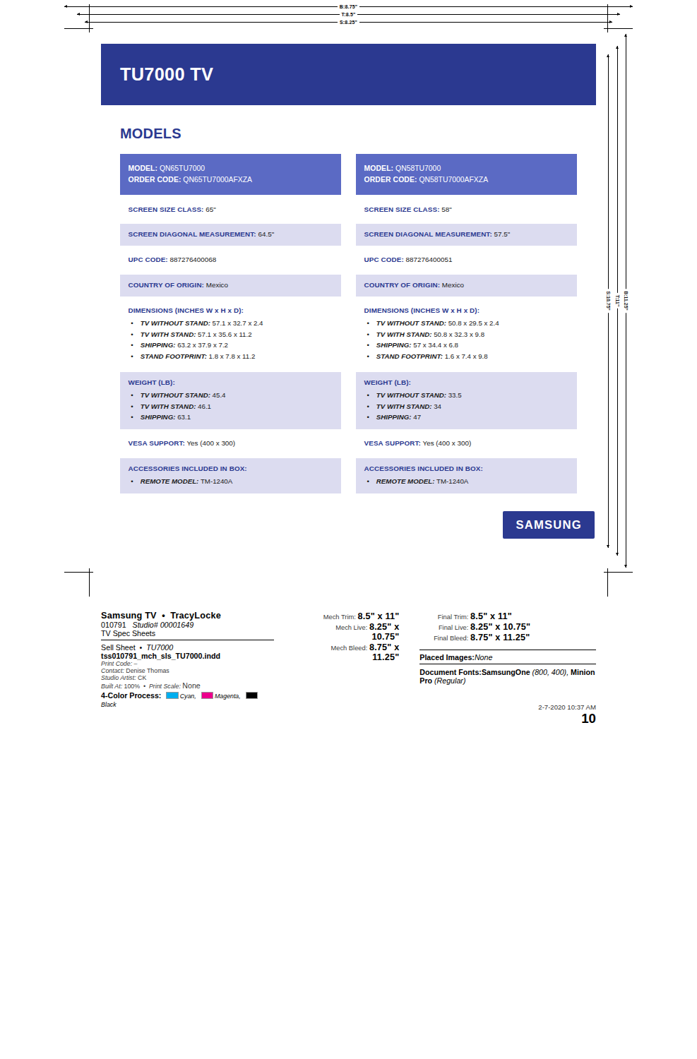B:8.75"
T:8.5"
S:8.25"
B:11.25"
T:11"
S:10.75"
TU7000 TV
MODELS
MODEL: QN65TU7000
ORDER CODE: QN65TU7000AFXZA
SCREEN SIZE CLASS: 65"
SCREEN DIAGONAL MEASUREMENT: 64.5"
UPC CODE: 887276400068
COUNTRY OF ORIGIN: Mexico
DIMENSIONS (INCHES W x H x D):
TV WITHOUT STAND: 57.1 x 32.7 x 2.4
TV WITH STAND: 57.1 x 35.6 x 11.2
SHIPPING: 63.2 x 37.9 x 7.2
STAND FOOTPRINT: 1.8 x 7.8 x 11.2
WEIGHT (LB):
TV WITHOUT STAND: 45.4
TV WITH STAND: 46.1
SHIPPING: 63.1
VESA SUPPORT: Yes (400 x 300)
ACCESSORIES INCLUDED IN BOX:
REMOTE MODEL: TM-1240A
MODEL: QN58TU7000
ORDER CODE: QN58TU7000AFXZA
SCREEN SIZE CLASS: 58"
SCREEN DIAGONAL MEASUREMENT: 57.5"
UPC CODE: 887276400051
COUNTRY OF ORIGIN: Mexico
DIMENSIONS (INCHES W x H x D):
TV WITHOUT STAND: 50.8 x 29.5 x 2.4
TV WITH STAND: 50.8 x 32.3 x 9.8
SHIPPING: 57 x 34.4 x 6.8
STAND FOOTPRINT: 1.6 x 7.4 x 9.8
WEIGHT (LB):
TV WITHOUT STAND: 33.5
TV WITH STAND: 34
SHIPPING: 47
VESA SUPPORT: Yes (400 x 300)
ACCESSORIES INCLUDED IN BOX:
REMOTE MODEL: TM-1240A
SAMSUNG
Samsung TV • TracyLocke
010791 Studio# 00001649
TV Spec Sheets
Sell Sheet • TU7000
tss010791_mch_sls_TU7000.indd
Print Code: –
Contact: Denise Thomas
Studio Artist: CK
Built At: 100% • Print Scale: None
4-Color Process: Cyan, Magenta, Black
Mech Trim: 8.5" x 11"
Mech Live: 8.25" x 10.75"
Mech Bleed: 8.75" x 11.25"
Final Trim: 8.5" x 11"
Final Live: 8.25" x 10.75"
Final Bleed: 8.75" x 11.25"
Placed Images: None
Document Fonts: SamsungOne (800, 400), Minion Pro (Regular)
2-7-2020 10:37 AM
10